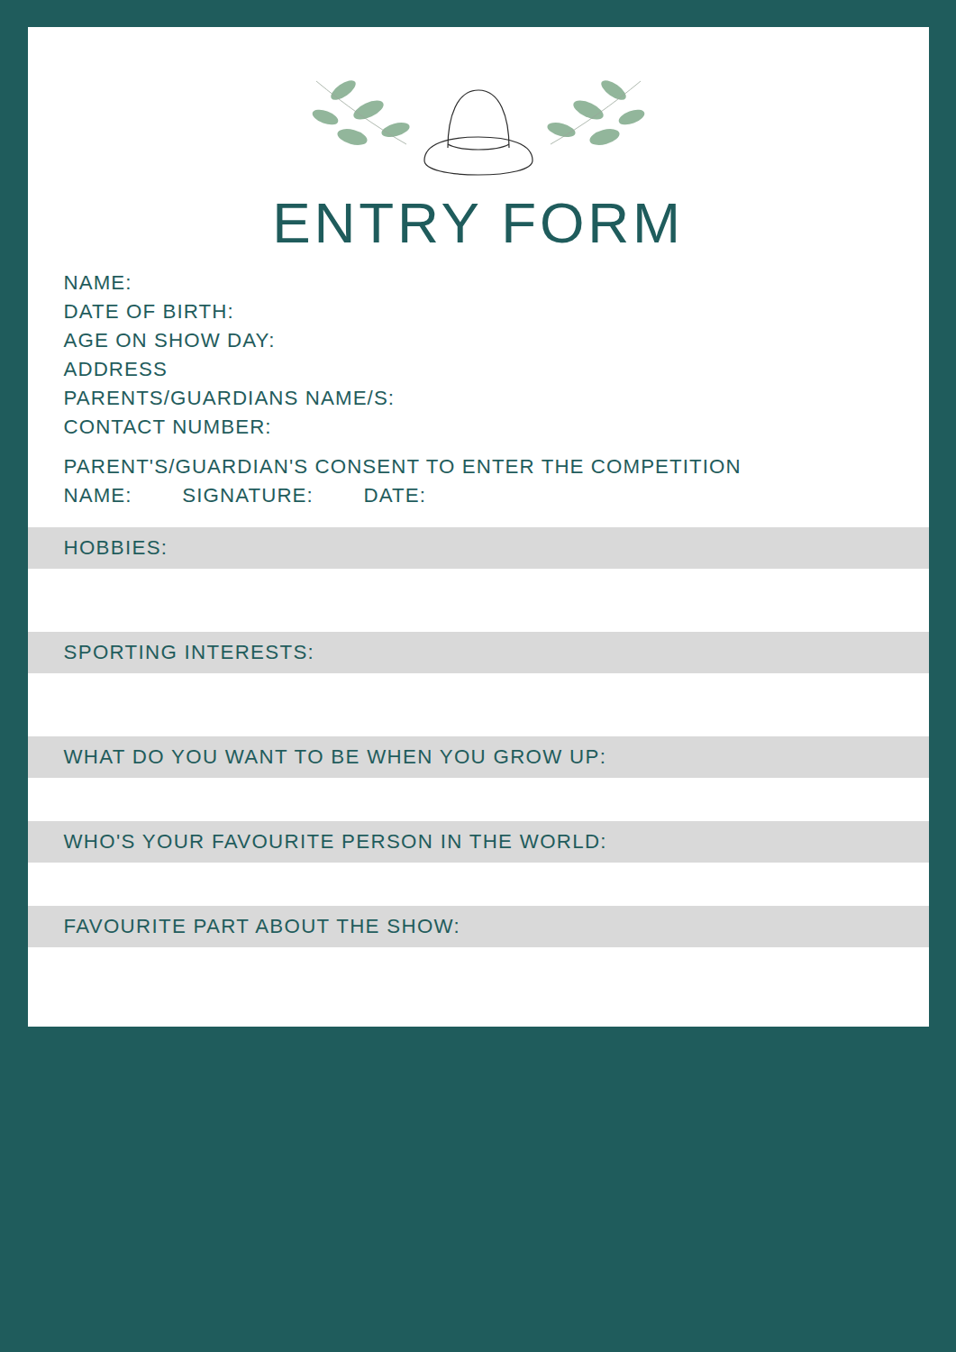Entry Form
Name:
Date of Birth:
Age on Show Day:
Address
Parents/Guardians Name/s:
Contact Number:
Parent's/Guardian's consent to enter the competition
Name: Signature: Date:
Hobbies:
Sporting Interests:
What do you want to be when you grow up:
Who's your favourite person in the world:
Favourite part about the show: